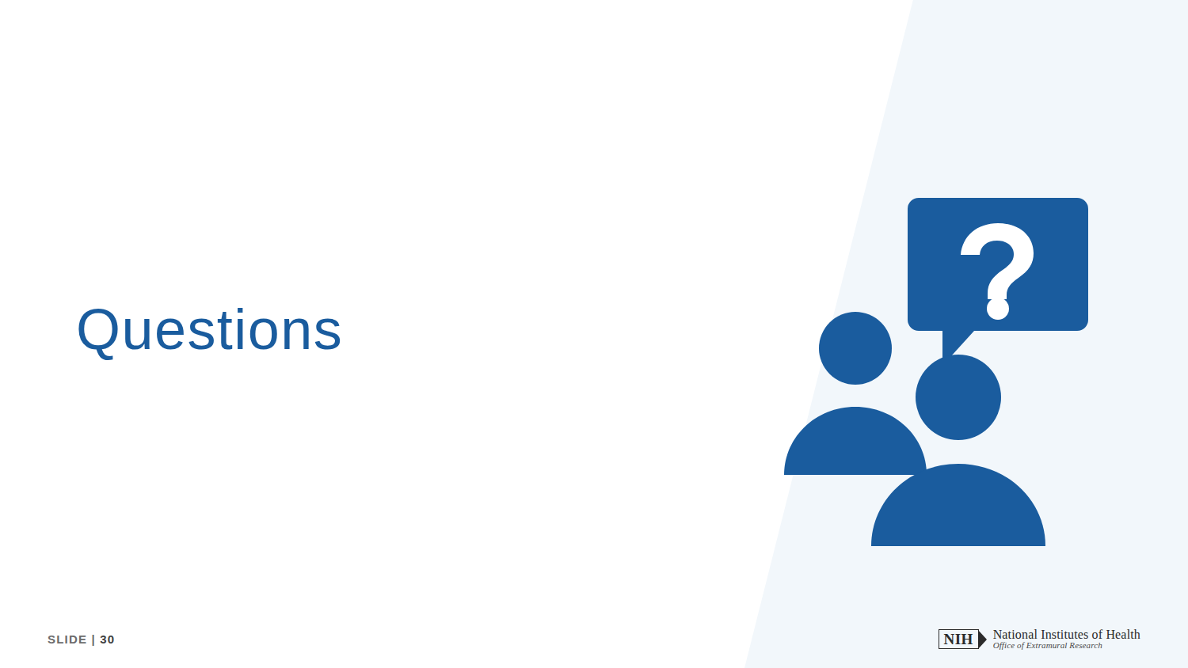Questions
SLIDE | 30
NIH
National Institutes of Health
Office of Extramural Research